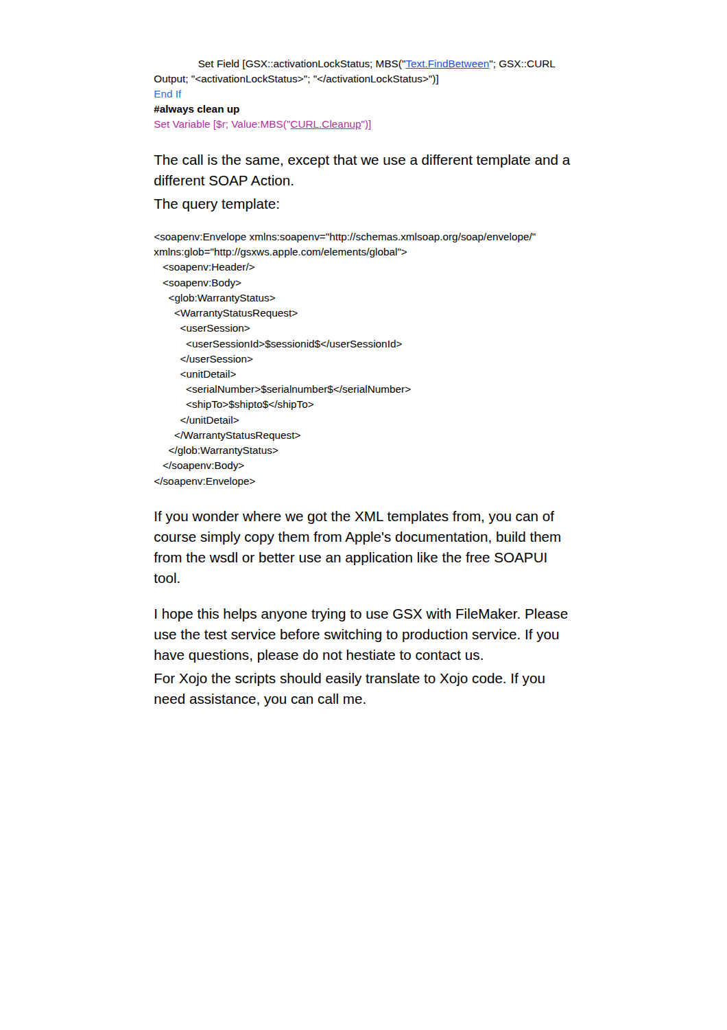Set Field [GSX::activationLockStatus; MBS("Text.FindBetween"; GSX::CURL Output; "<activationLockStatus>"; "</activationLockStatus>")]
End If
#always clean up
Set Variable [$r; Value:MBS("CURL.Cleanup")]
The call is the same, except that we use a different template and a different SOAP Action.
The query template:
<soapenv:Envelope xmlns:soapenv="http://schemas.xmlsoap.org/soap/envelope/" xmlns:glob="http://gsxws.apple.com/elements/global">
   <soapenv:Header/>
   <soapenv:Body>
     <glob:WarrantyStatus>
       <WarrantyStatusRequest>
         <userSession>
           <userSessionId>$sessionid$</userSessionId>
         </userSession>
         <unitDetail>
           <serialNumber>$serialnumber$</serialNumber>
           <shipTo>$shipto$</shipTo>
         </unitDetail>
       </WarrantyStatusRequest>
     </glob:WarrantyStatus>
   </soapenv:Body>
</soapenv:Envelope>
If you wonder where we got the XML templates from, you can of course simply copy them from Apple's documentation, build them from the wsdl or better use an application like the free SOAPUI tool.
I hope this helps anyone trying to use GSX with FileMaker. Please use the test service before switching to production service. If you have questions, please do not hestiate to contact us.
For Xojo the scripts should easily translate to Xojo code. If you need assistance, you can call me.